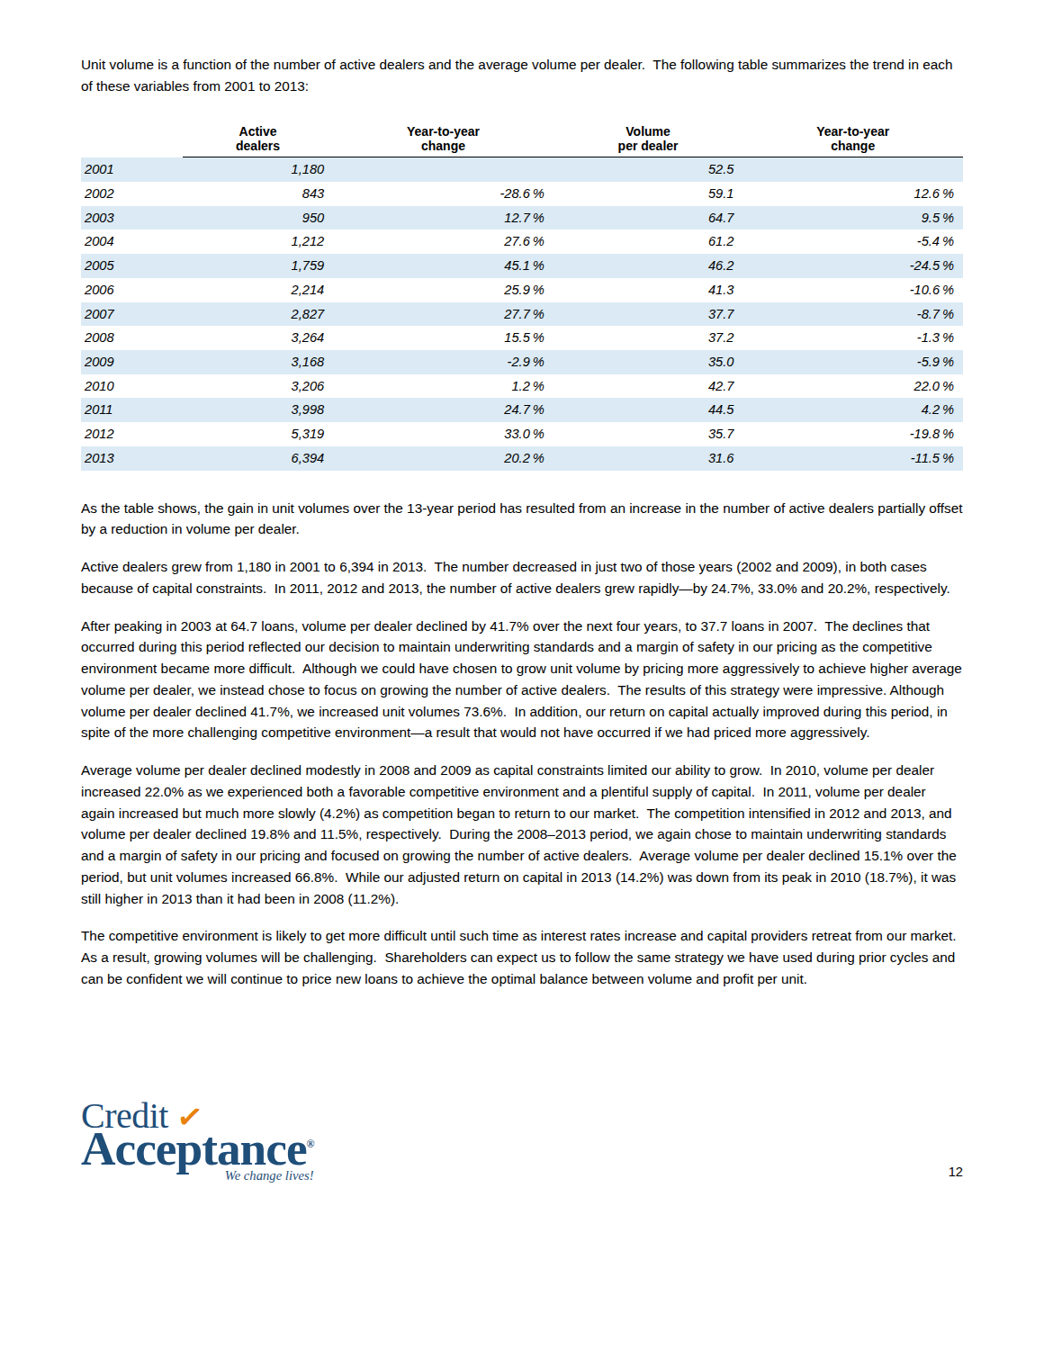Unit volume is a function of the number of active dealers and the average volume per dealer. The following table summarizes the trend in each of these variables from 2001 to 2013:
| | Active dealers | Year-to-year change | Volume per dealer | Year-to-year change |
| --- | --- | --- | --- | --- |
| 2001 | 1,180 | | 52.5 | |
| 2002 | 843 | -28.6 % | 59.1 | 12.6 % |
| 2003 | 950 | 12.7 % | 64.7 | 9.5 % |
| 2004 | 1,212 | 27.6 % | 61.2 | -5.4 % |
| 2005 | 1,759 | 45.1 % | 46.2 | -24.5 % |
| 2006 | 2,214 | 25.9 % | 41.3 | -10.6 % |
| 2007 | 2,827 | 27.7 % | 37.7 | -8.7 % |
| 2008 | 3,264 | 15.5 % | 37.2 | -1.3 % |
| 2009 | 3,168 | -2.9 % | 35.0 | -5.9 % |
| 2010 | 3,206 | 1.2 % | 42.7 | 22.0 % |
| 2011 | 3,998 | 24.7 % | 44.5 | 4.2 % |
| 2012 | 5,319 | 33.0 % | 35.7 | -19.8 % |
| 2013 | 6,394 | 20.2 % | 31.6 | -11.5 % |
As the table shows, the gain in unit volumes over the 13-year period has resulted from an increase in the number of active dealers partially offset by a reduction in volume per dealer.
Active dealers grew from 1,180 in 2001 to 6,394 in 2013. The number decreased in just two of those years (2002 and 2009), in both cases because of capital constraints. In 2011, 2012 and 2013, the number of active dealers grew rapidly—by 24.7%, 33.0% and 20.2%, respectively.
After peaking in 2003 at 64.7 loans, volume per dealer declined by 41.7% over the next four years, to 37.7 loans in 2007. The declines that occurred during this period reflected our decision to maintain underwriting standards and a margin of safety in our pricing as the competitive environment became more difficult. Although we could have chosen to grow unit volume by pricing more aggressively to achieve higher average volume per dealer, we instead chose to focus on growing the number of active dealers. The results of this strategy were impressive. Although volume per dealer declined 41.7%, we increased unit volumes 73.6%. In addition, our return on capital actually improved during this period, in spite of the more challenging competitive environment—a result that would not have occurred if we had priced more aggressively.
Average volume per dealer declined modestly in 2008 and 2009 as capital constraints limited our ability to grow. In 2010, volume per dealer increased 22.0% as we experienced both a favorable competitive environment and a plentiful supply of capital. In 2011, volume per dealer again increased but much more slowly (4.2%) as competition began to return to our market. The competition intensified in 2012 and 2013, and volume per dealer declined 19.8% and 11.5%, respectively. During the 2008–2013 period, we again chose to maintain underwriting standards and a margin of safety in our pricing and focused on growing the number of active dealers. Average volume per dealer declined 15.1% over the period, but unit volumes increased 66.8%. While our adjusted return on capital in 2013 (14.2%) was down from its peak in 2010 (18.7%), it was still higher in 2013 than it had been in 2008 (11.2%).
The competitive environment is likely to get more difficult until such time as interest rates increase and capital providers retreat from our market. As a result, growing volumes will be challenging. Shareholders can expect us to follow the same strategy we have used during prior cycles and can be confident we will continue to price new loans to achieve the optimal balance between volume and profit per unit.
Credit ✓ Acceptance® We change lives!
12